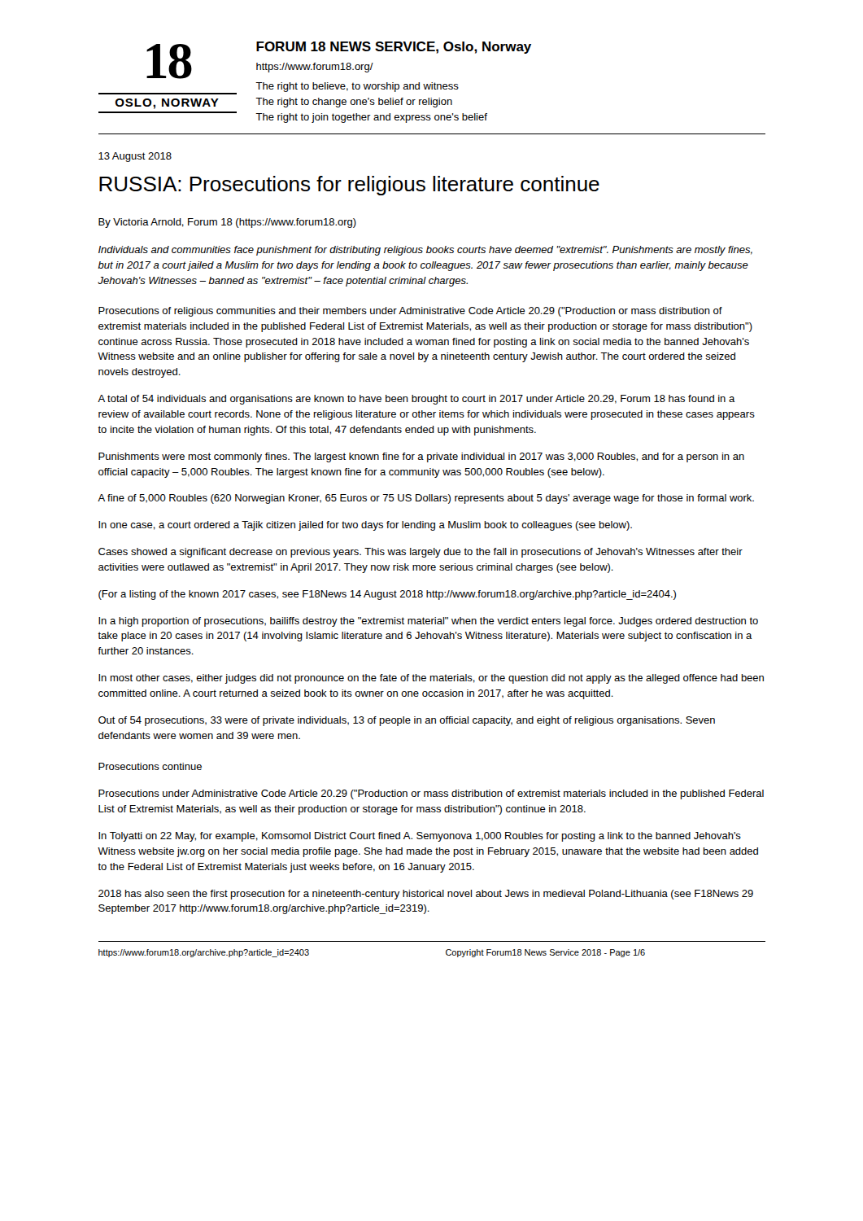18
OSLO, NORWAY
FORUM 18 NEWS SERVICE, Oslo, Norway
https://www.forum18.org/
The right to believe, to worship and witness
The right to change one's belief or religion
The right to join together and express one's belief
13 August 2018
RUSSIA: Prosecutions for religious literature continue
By Victoria Arnold, Forum 18 (https://www.forum18.org)
Individuals and communities face punishment for distributing religious books courts have deemed "extremist". Punishments are mostly fines, but in 2017 a court jailed a Muslim for two days for lending a book to colleagues. 2017 saw fewer prosecutions than earlier, mainly because Jehovah's Witnesses – banned as "extremist" – face potential criminal charges.
Prosecutions of religious communities and their members under Administrative Code Article 20.29 ("Production or mass distribution of extremist materials included in the published Federal List of Extremist Materials, as well as their production or storage for mass distribution") continue across Russia. Those prosecuted in 2018 have included a woman fined for posting a link on social media to the banned Jehovah's Witness website and an online publisher for offering for sale a novel by a nineteenth century Jewish author. The court ordered the seized novels destroyed.
A total of 54 individuals and organisations are known to have been brought to court in 2017 under Article 20.29, Forum 18 has found in a review of available court records. None of the religious literature or other items for which individuals were prosecuted in these cases appears to incite the violation of human rights. Of this total, 47 defendants ended up with punishments.
Punishments were most commonly fines. The largest known fine for a private individual in 2017 was 3,000 Roubles, and for a person in an official capacity – 5,000 Roubles. The largest known fine for a community was 500,000 Roubles (see below).
A fine of 5,000 Roubles (620 Norwegian Kroner, 65 Euros or 75 US Dollars) represents about 5 days' average wage for those in formal work.
In one case, a court ordered a Tajik citizen jailed for two days for lending a Muslim book to colleagues (see below).
Cases showed a significant decrease on previous years. This was largely due to the fall in prosecutions of Jehovah's Witnesses after their activities were outlawed as "extremist" in April 2017. They now risk more serious criminal charges (see below).
(For a listing of the known 2017 cases, see F18News 14 August 2018 http://www.forum18.org/archive.php?article_id=2404.)
In a high proportion of prosecutions, bailiffs destroy the "extremist material" when the verdict enters legal force. Judges ordered destruction to take place in 20 cases in 2017 (14 involving Islamic literature and 6 Jehovah's Witness literature). Materials were subject to confiscation in a further 20 instances.
In most other cases, either judges did not pronounce on the fate of the materials, or the question did not apply as the alleged offence had been committed online. A court returned a seized book to its owner on one occasion in 2017, after he was acquitted.
Out of 54 prosecutions, 33 were of private individuals, 13 of people in an official capacity, and eight of religious organisations. Seven defendants were women and 39 were men.
Prosecutions continue
Prosecutions under Administrative Code Article 20.29 ("Production or mass distribution of extremist materials included in the published Federal List of Extremist Materials, as well as their production or storage for mass distribution") continue in 2018.
In Tolyatti on 22 May, for example, Komsomol District Court fined A. Semyonova 1,000 Roubles for posting a link to the banned Jehovah's Witness website jw.org on her social media profile page. She had made the post in February 2015, unaware that the website had been added to the Federal List of Extremist Materials just weeks before, on 16 January 2015.
2018 has also seen the first prosecution for a nineteenth-century historical novel about Jews in medieval Poland-Lithuania (see F18News 29 September 2017 http://www.forum18.org/archive.php?article_id=2319).
https://www.forum18.org/archive.php?article_id=2403
Copyright Forum18 News Service 2018 - Page 1/6